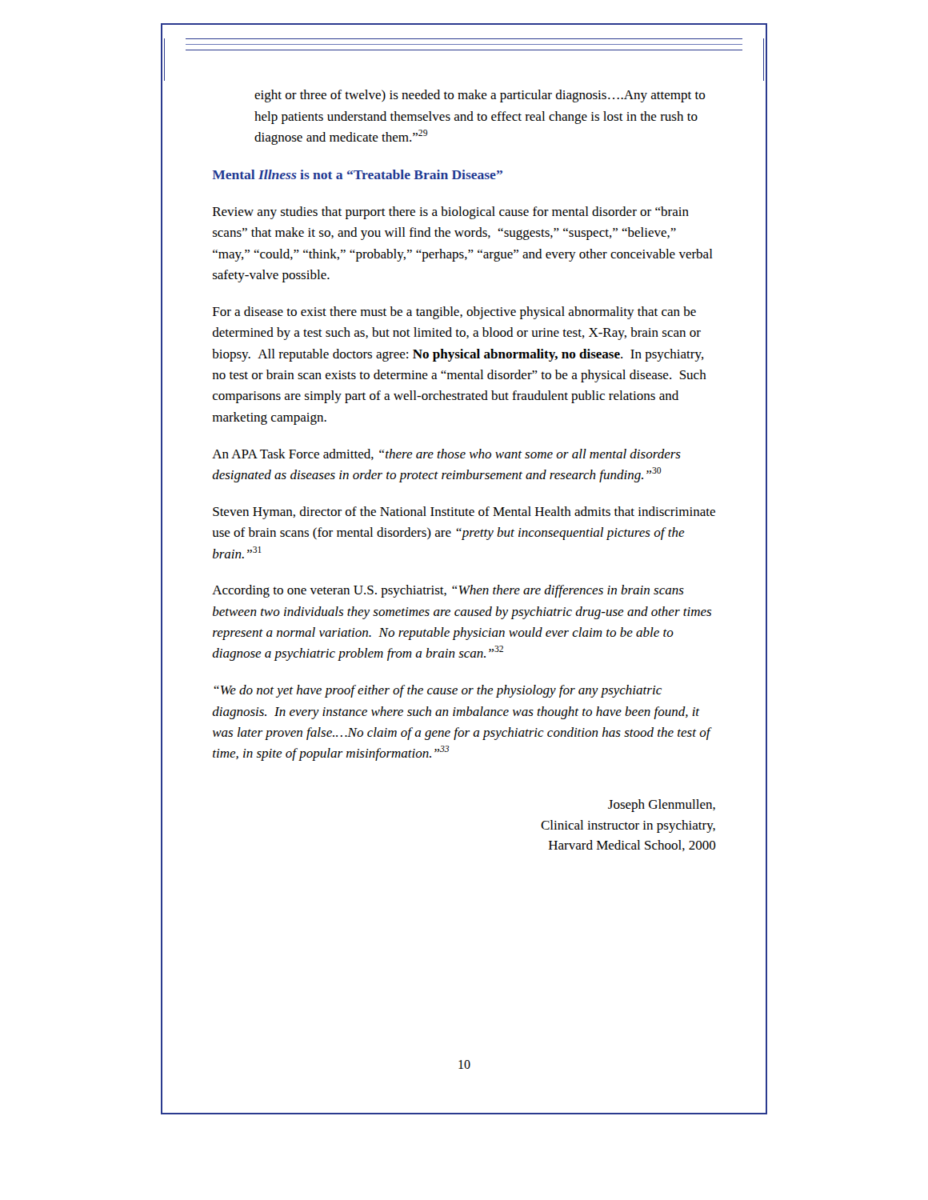eight or three of twelve) is needed to make a particular diagnosis….Any attempt to help patients understand themselves and to effect real change is lost in the rush to diagnose and medicate them.”29
Mental Illness is not a “Treatable Brain Disease”
Review any studies that purport there is a biological cause for mental disorder or “brain scans” that make it so, and you will find the words, “suggests,” “suspect,” “believe,” “may,” “could,” “think,” “probably,” “perhaps,” “argue” and every other conceivable verbal safety-valve possible.
For a disease to exist there must be a tangible, objective physical abnormality that can be determined by a test such as, but not limited to, a blood or urine test, X-Ray, brain scan or biopsy. All reputable doctors agree: No physical abnormality, no disease. In psychiatry, no test or brain scan exists to determine a “mental disorder” to be a physical disease. Such comparisons are simply part of a well-orchestrated but fraudulent public relations and marketing campaign.
An APA Task Force admitted, “there are those who want some or all mental disorders designated as diseases in order to protect reimbursement and research funding.”30
Steven Hyman, director of the National Institute of Mental Health admits that indiscriminate use of brain scans (for mental disorders) are “pretty but inconsequential pictures of the brain.”31
According to one veteran U.S. psychiatrist, “When there are differences in brain scans between two individuals they sometimes are caused by psychiatric drug-use and other times represent a normal variation. No reputable physician would ever claim to be able to diagnose a psychiatric problem from a brain scan.”32
“We do not yet have proof either of the cause or the physiology for any psychiatric diagnosis. In every instance where such an imbalance was thought to have been found, it was later proven false.…No claim of a gene for a psychiatric condition has stood the test of time, in spite of popular misinformation.”33
Joseph Glenmullen,
Clinical instructor in psychiatry,
Harvard Medical School, 2000
10